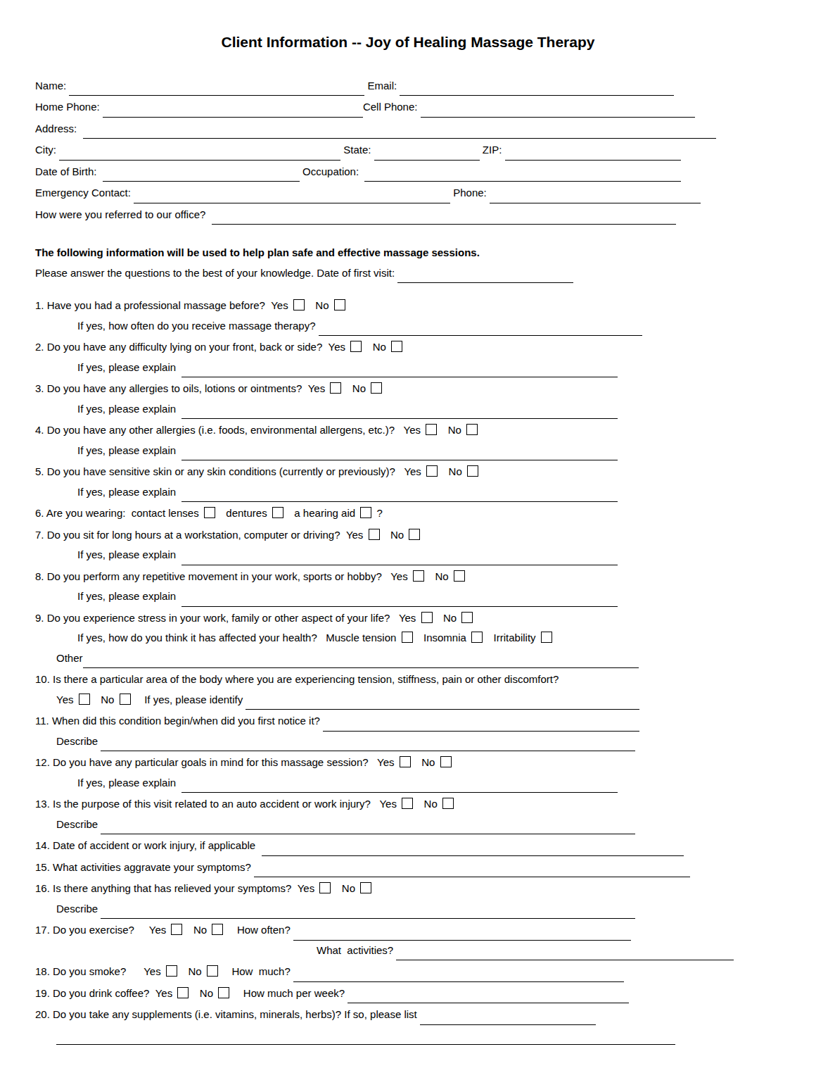Client Information -- Joy of Healing Massage Therapy
Name: Email:
Home Phone: Cell Phone:
Address:
City: State: ZIP:
Date of Birth: Occupation:
Emergency Contact: Phone:
How were you referred to our office?
The following information will be used to help plan safe and effective massage sessions.
Please answer the questions to the best of your knowledge. Date of first visit:
1. Have you had a professional massage before? Yes No If yes, how often do you receive massage therapy?
2. Do you have any difficulty lying on your front, back or side? Yes No If yes, please explain
3. Do you have any allergies to oils, lotions or ointments? Yes No If yes, please explain
4. Do you have any other allergies (i.e. foods, environmental allergens, etc.)? Yes No If yes, please explain
5. Do you have sensitive skin or any skin conditions (currently or previously)? Yes No If yes, please explain
6. Are you wearing: contact lenses dentures a hearing aid ?
7. Do you sit for long hours at a workstation, computer or driving? Yes No If yes, please explain
8. Do you perform any repetitive movement in your work, sports or hobby? Yes No If yes, please explain
9. Do you experience stress in your work, family or other aspect of your life? Yes No If yes, how do you think it has affected your health? Muscle tension Insomnia Irritability Other
10. Is there a particular area of the body where you are experiencing tension, stiffness, pain or other discomfort? Yes No If yes, please identify
11. When did this condition begin/when did you first notice it? Describe
12. Do you have any particular goals in mind for this massage session? Yes No If yes, please explain
13. Is the purpose of this visit related to an auto accident or work injury? Yes No Describe
14. Date of accident or work injury, if applicable
15. What activities aggravate your symptoms?
16. Is there anything that has relieved your symptoms? Yes No Describe
17. Do you exercise? Yes No How often? What activities?
18. Do you smoke? Yes No How much?
19. Do you drink coffee? Yes No How much per week?
20. Do you take any supplements (i.e. vitamins, minerals, herbs)? If so, please list